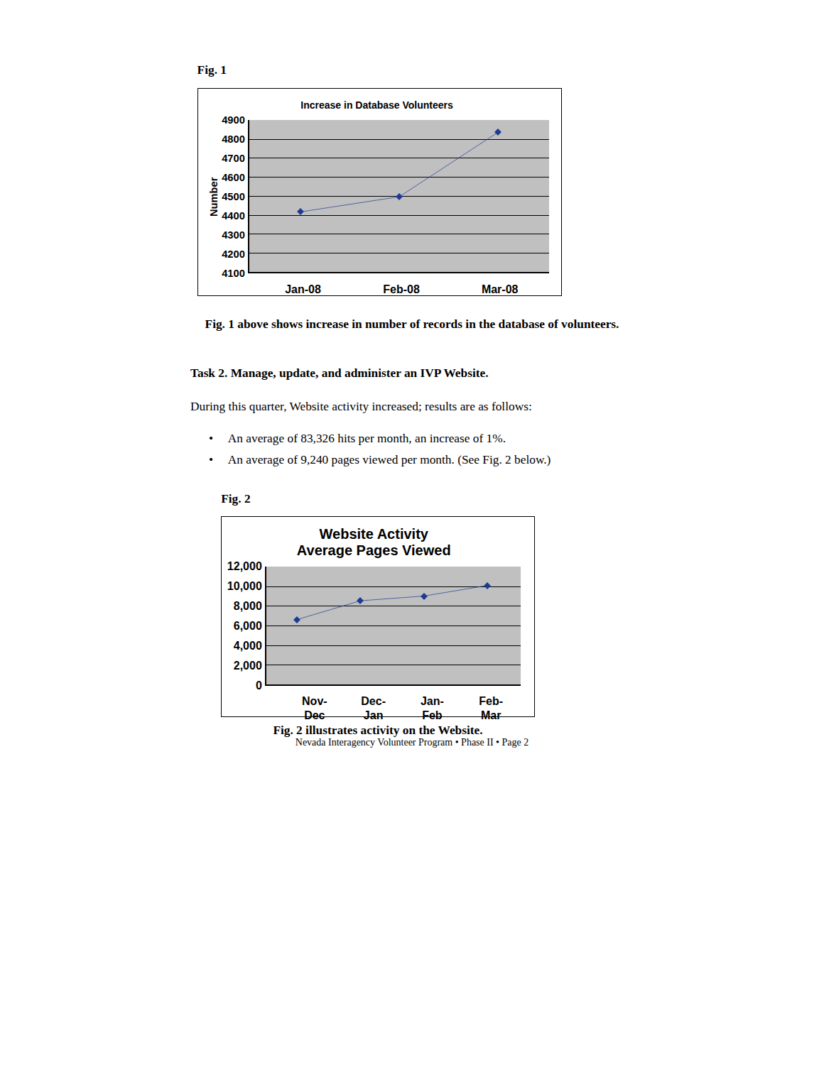Fig. 1
Increase in Database Volunteers
Number
4900 4800 4700 4600 4500 4400 4300 4200 4100
Jan-08
Feb-08
Mar-08
Fig. 1 above shows increase in number of records in the database of volunteers.
Task 2. Manage, update, and administer an IVP Website.
During this quarter, Website activity increased; results are as follows:
An average of 83,326 hits per month, an increase of 1%.
An average of 9,240 pages viewed per month. (See Fig. 2 below.)
Fig. 2
Website Activity
Average Pages Viewed
12,000 10,000 8,000 6,000 4,000 2,000 0
Nov-
Dec
Dec-
Jan
Jan-
Feb
Feb-
Mar
Fig. 2 illustrates activity on the Website.
Nevada Interagency Volunteer Program • Phase II • Page 2